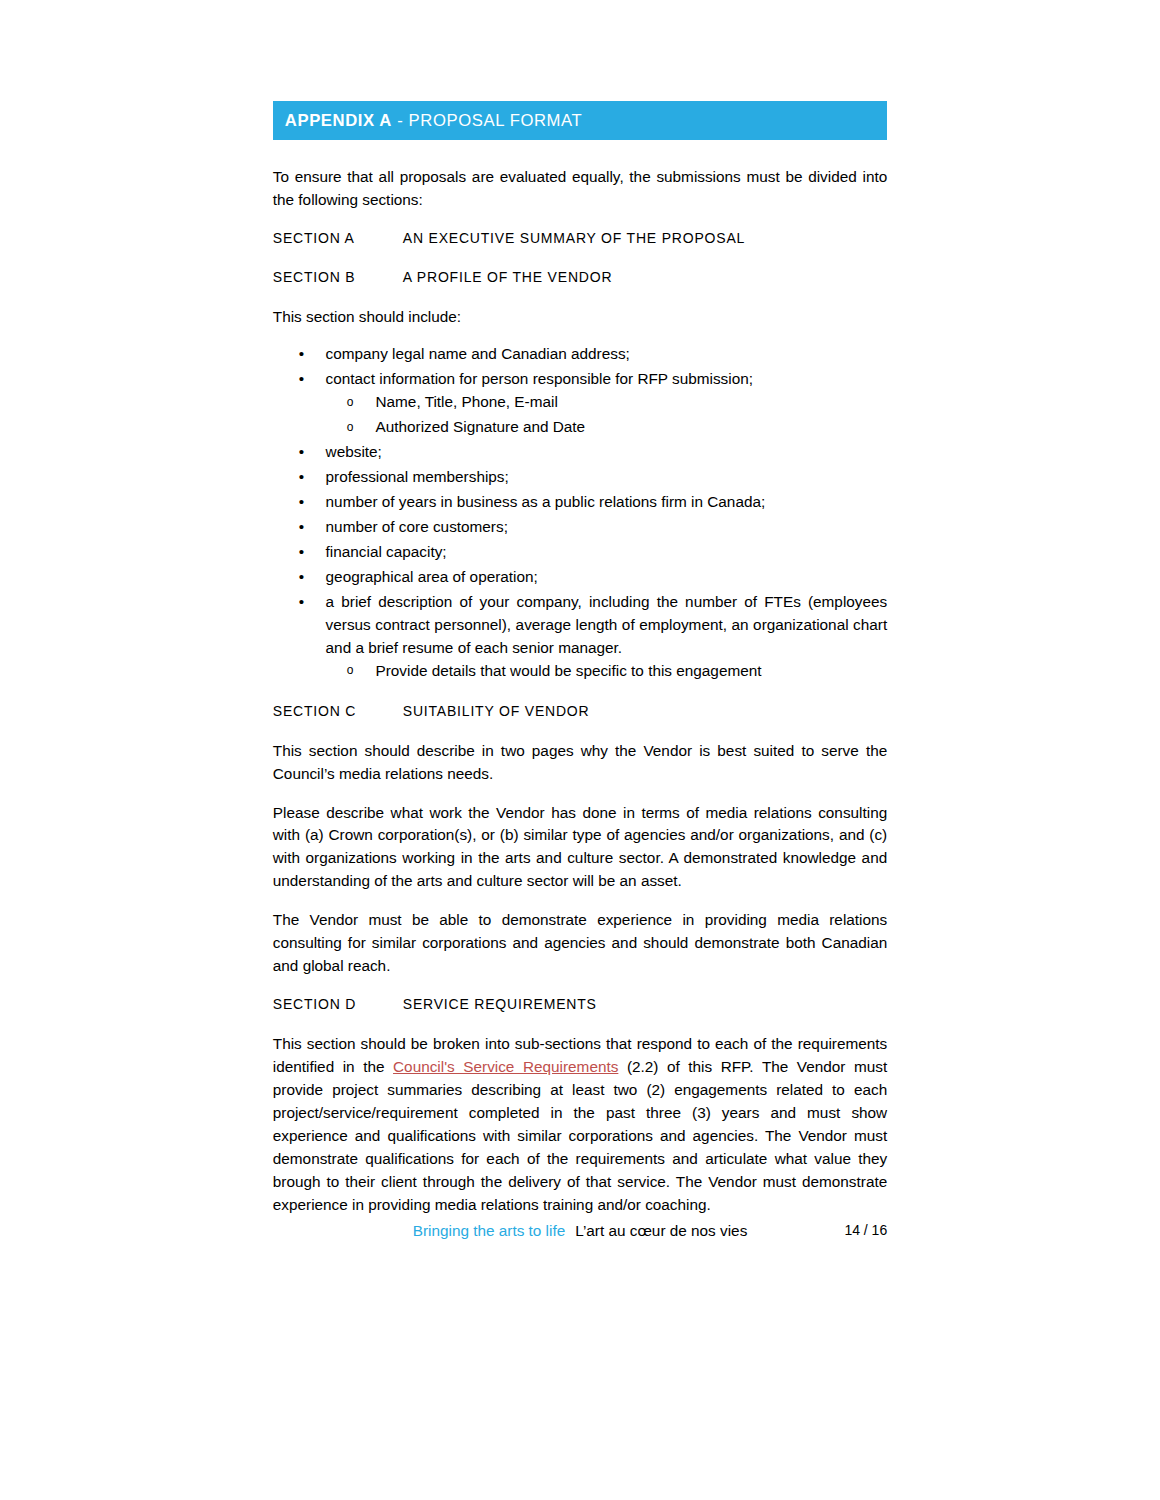APPENDIX A - PROPOSAL FORMAT
To ensure that all proposals are evaluated equally, the submissions must be divided into the following sections:
SECTION AAN EXECUTIVE SUMMARY OF THE PROPOSAL
SECTION BA PROFILE OF THE VENDOR
This section should include:
company legal name and Canadian address;
contact information for person responsible for RFP submission;
Name, Title, Phone, E-mail
Authorized Signature and Date
website;
professional memberships;
number of years in business as a public relations firm in Canada;
number of core customers;
financial capacity;
geographical area of operation;
a brief description of your company, including the number of FTEs (employees versus contract personnel), average length of employment, an organizational chart and a brief resume of each senior manager.
Provide details that would be specific to this engagement
SECTION CSUITABILITY OF VENDOR
This section should describe in two pages why the Vendor is best suited to serve the Council’s media relations needs.
Please describe what work the Vendor has done in terms of media relations consulting with (a) Crown corporation(s), or (b) similar type of agencies and/or organizations, and (c) with organizations working in the arts and culture sector. A demonstrated knowledge and understanding of the arts and culture sector will be an asset.
The Vendor must be able to demonstrate experience in providing media relations consulting for similar corporations and agencies and should demonstrate both Canadian and global reach.
SECTION DSERVICE REQUIREMENTS
This section should be broken into sub-sections that respond to each of the requirements identified in the Council's Service Requirements (2.2) of this RFP. The Vendor must provide project summaries describing at least two (2) engagements related to each project/service/requirement completed in the past three (3) years and must show experience and qualifications with similar corporations and agencies. The Vendor must demonstrate qualifications for each of the requirements and articulate what value they brough to their client through the delivery of that service. The Vendor must demonstrate experience in providing media relations training and/or coaching.
Bringing the arts to life L’art au cœur de nos vies 14 / 16